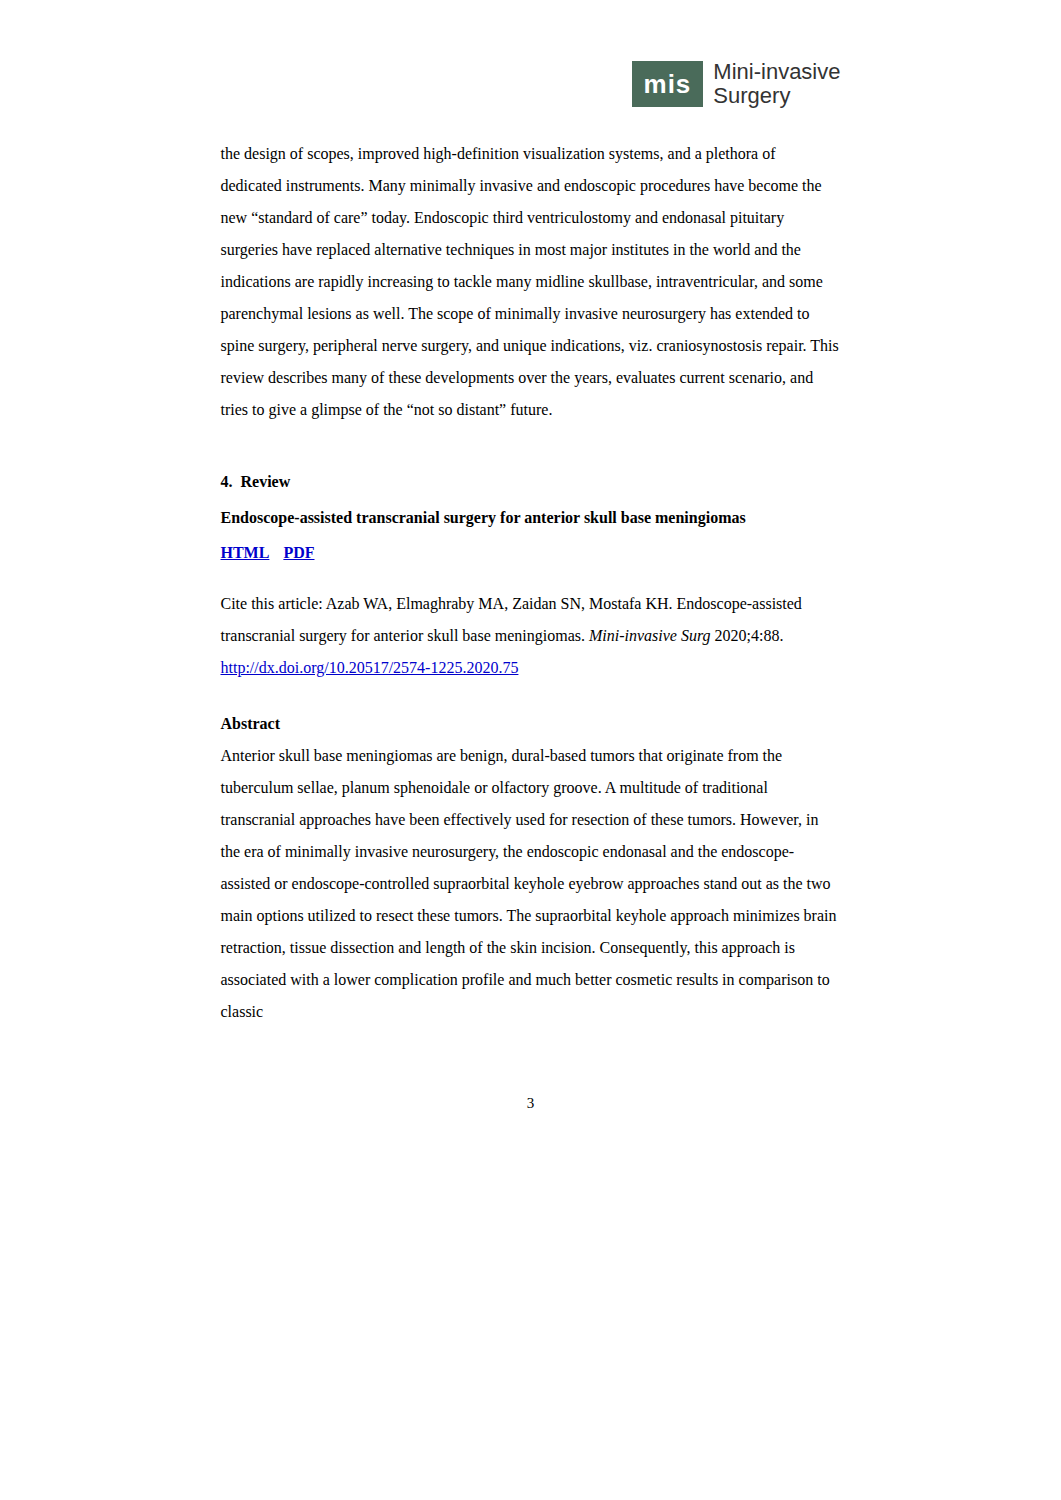mis
Mini-invasive Surgery
the design of scopes, improved high-definition visualization systems, and a plethora of dedicated instruments. Many minimally invasive and endoscopic procedures have become the new “standard of care” today. Endoscopic third ventriculostomy and endonasal pituitary surgeries have replaced alternative techniques in most major institutes in the world and the indications are rapidly increasing to tackle many midline skullbase, intraventricular, and some parenchymal lesions as well. The scope of minimally invasive neurosurgery has extended to spine surgery, peripheral nerve surgery, and unique indications, viz. craniosynostosis repair. This review describes many of these developments over the years, evaluates current scenario, and tries to give a glimpse of the “not so distant” future.
4. Review
Endoscope-assisted transcranial surgery for anterior skull base meningiomas
HTML PDF
Cite this article: Azab WA, Elmaghraby MA, Zaidan SN, Mostafa KH. Endoscope-assisted transcranial surgery for anterior skull base meningiomas. Mini-invasive Surg 2020;4:88. http://dx.doi.org/10.20517/2574-1225.2020.75
Abstract
Anterior skull base meningiomas are benign, dural-based tumors that originate from the tuberculum sellae, planum sphenoidale or olfactory groove. A multitude of traditional transcranial approaches have been effectively used for resection of these tumors. However, in the era of minimally invasive neurosurgery, the endoscopic endonasal and the endoscope-assisted or endoscope-controlled supraorbital keyhole eyebrow approaches stand out as the two main options utilized to resect these tumors. The supraorbital keyhole approach minimizes brain retraction, tissue dissection and length of the skin incision. Consequently, this approach is associated with a lower complication profile and much better cosmetic results in comparison to classic
3